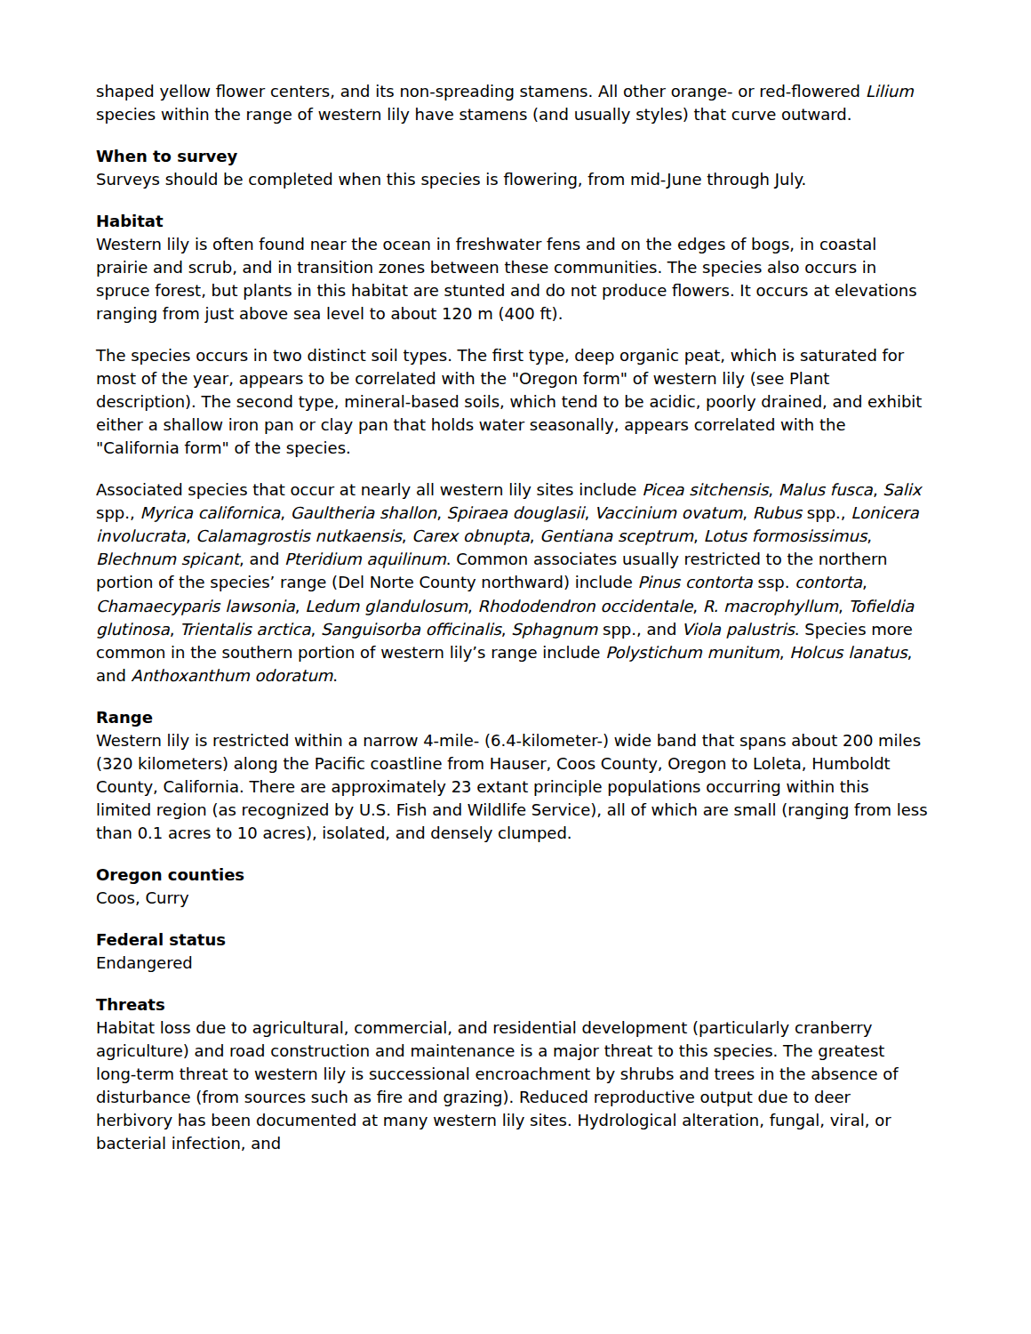shaped yellow flower centers, and its non-spreading stamens. All other orange- or red-flowered Lilium species within the range of western lily have stamens (and usually styles) that curve outward.
When to survey
Surveys should be completed when this species is flowering, from mid-June through July.
Habitat
Western lily is often found near the ocean in freshwater fens and on the edges of bogs, in coastal prairie and scrub, and in transition zones between these communities. The species also occurs in spruce forest, but plants in this habitat are stunted and do not produce flowers. It occurs at elevations ranging from just above sea level to about 120 m (400 ft).
The species occurs in two distinct soil types. The first type, deep organic peat, which is saturated for most of the year, appears to be correlated with the "Oregon form" of western lily (see Plant description). The second type, mineral-based soils, which tend to be acidic, poorly drained, and exhibit either a shallow iron pan or clay pan that holds water seasonally, appears correlated with the "California form" of the species.
Associated species that occur at nearly all western lily sites include Picea sitchensis, Malus fusca, Salix spp., Myrica californica, Gaultheria shallon, Spiraea douglasii, Vaccinium ovatum, Rubus spp., Lonicera involucrata, Calamagrostis nutkaensis, Carex obnupta, Gentiana sceptrum, Lotus formosissimus, Blechnum spicant, and Pteridium aquilinum. Common associates usually restricted to the northern portion of the species’ range (Del Norte County northward) include Pinus contorta ssp. contorta, Chamaecyparis lawsonia, Ledum glandulosum, Rhododendron occidentale, R. macrophyllum, Tofieldia glutinosa, Trientalis arctica, Sanguisorba officinalis, Sphagnum spp., and Viola palustris. Species more common in the southern portion of western lily’s range include Polystichum munitum, Holcus lanatus, and Anthoxanthum odoratum.
Range
Western lily is restricted within a narrow 4-mile- (6.4-kilometer-) wide band that spans about 200 miles (320 kilometers) along the Pacific coastline from Hauser, Coos County, Oregon to Loleta, Humboldt County, California. There are approximately 23 extant principle populations occurring within this limited region (as recognized by U.S. Fish and Wildlife Service), all of which are small (ranging from less than 0.1 acres to 10 acres), isolated, and densely clumped.
Oregon counties
Coos, Curry
Federal status
Endangered
Threats
Habitat loss due to agricultural, commercial, and residential development (particularly cranberry agriculture) and road construction and maintenance is a major threat to this species. The greatest long-term threat to western lily is successional encroachment by shrubs and trees in the absence of disturbance (from sources such as fire and grazing). Reduced reproductive output due to deer herbivory has been documented at many western lily sites. Hydrological alteration, fungal, viral, or bacterial infection, and